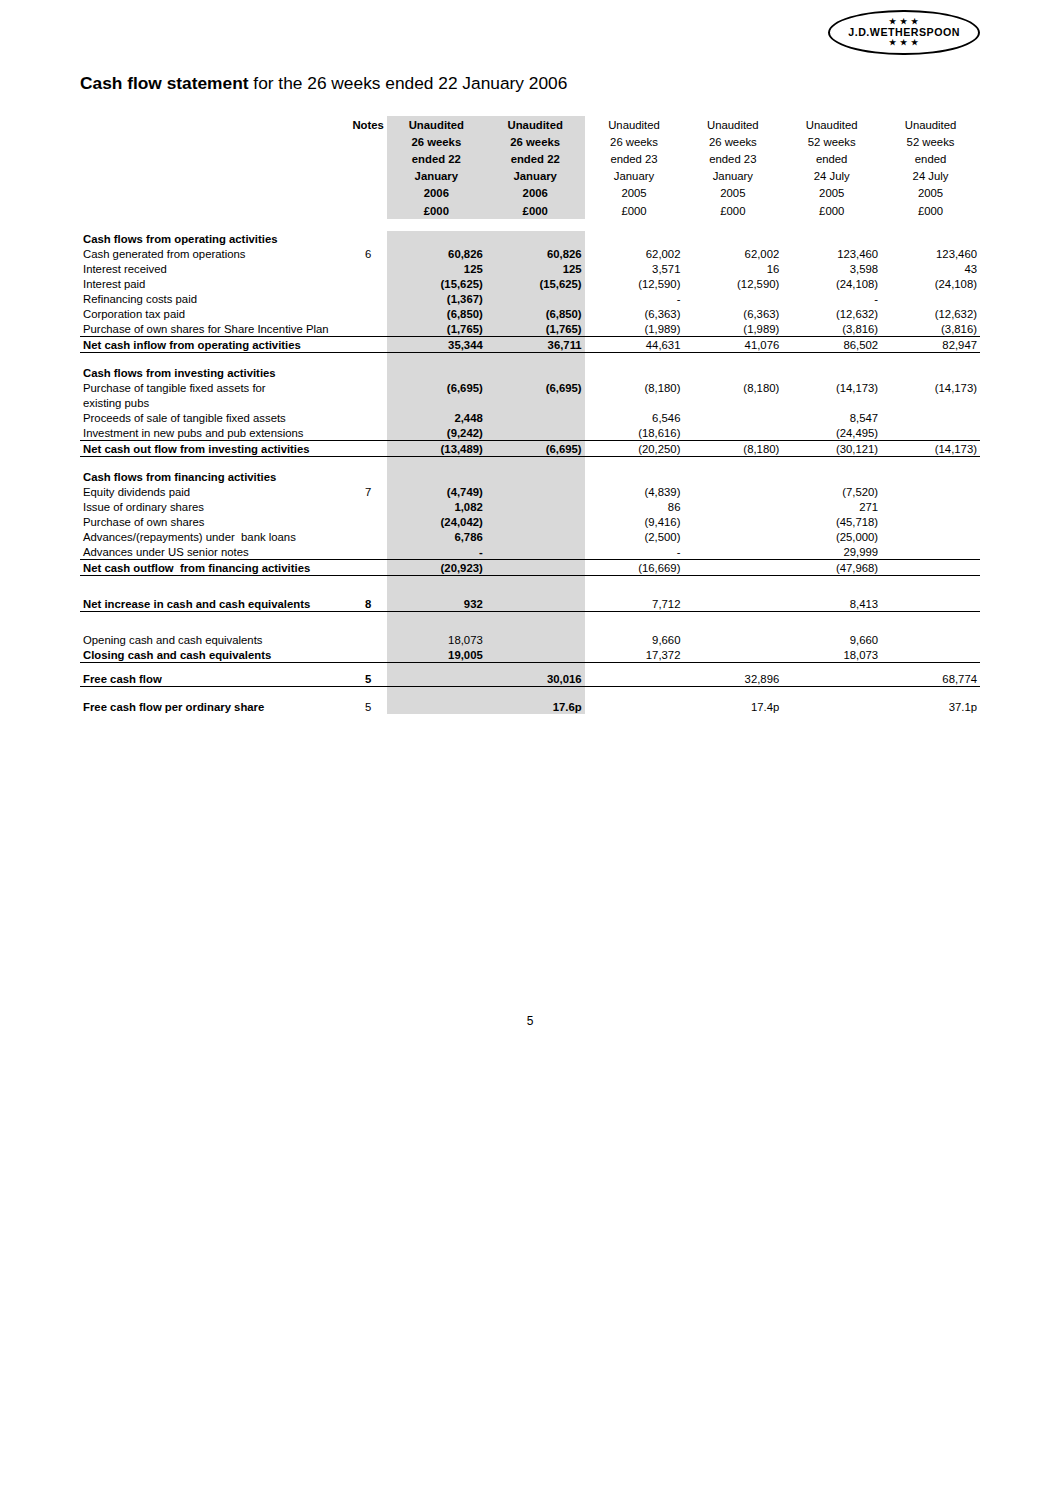★ ★ ★ J.D.WETHERSPOON ★ ★ ★
Cash flow statement for the 26 weeks ended 22 January 2006
| | Notes | Unaudited | Unaudited | Unaudited | Unaudited | Unaudited | Unaudited |
| | | 26 weeks | 26 weeks | 26 weeks | 26 weeks | 52 weeks | 52 weeks |
| | | ended 22 | ended 22 | ended 23 | ended 23 | ended | ended |
| | | January | January | January | January | 24 July | 24 July |
| | | 2006 | 2006 | 2005 | 2005 | 2005 | 2005 |
| | | £000 | £000 | £000 | £000 | £000 | £000 |
| Cash flows from operating activities | | | | | | | |
| Cash generated from operations | 6 | 60,826 | 60,826 | 62,002 | 62,002 | 123,460 | 123,460 |
| Interest received | | 125 | 125 | 3,571 | 16 | 3,598 | 43 |
| Interest paid | | (15,625) | (15,625) | (12,590) | (12,590) | (24,108) | (24,108) |
| Refinancing costs paid | | (1,367) | | - | | - | |
| Corporation tax paid | | (6,850) | (6,850) | (6,363) | (6,363) | (12,632) | (12,632) |
| Purchase of own shares for Share Incentive Plan | | (1,765) | (1,765) | (1,989) | (1,989) | (3,816) | (3,816) |
| Net cash inflow from operating activities | | 35,344 | 36,711 | 44,631 | 41,076 | 86,502 | 82,947 |
| Cash flows from investing activities | | | | | | | |
| Purchase of tangible fixed assets for | | (6,695) | (6,695) | (8,180) | (8,180) | (14,173) | (14,173) |
| existing pubs | | | | | | | |
| Proceeds of sale of tangible fixed assets | | 2,448 | | 6,546 | | 8,547 | |
| Investment in new pubs and pub extensions | | (9,242) | | (18,616) | | (24,495) | |
| Net cash out flow from investing activities | | (13,489) | (6,695) | (20,250) | (8,180) | (30,121) | (14,173) |
| Cash flows from financing activities | | | | | | | |
| Equity dividends paid | 7 | (4,749) | | (4,839) | | (7,520) | |
| Issue of ordinary shares | | 1,082 | | 86 | | 271 | |
| Purchase of own shares | | (24,042) | | (9,416) | | (45,718) | |
| Advances/(repayments) under bank loans | | 6,786 | | (2,500) | | (25,000) | |
| Advances under US senior notes | | - | | - | | 29,999 | |
| Net cash outflow from financing activities | | (20,923) | | (16,669) | | (47,968) | |
| Net increase in cash and cash equivalents | 8 | 932 | | 7,712 | | 8,413 | |
| Opening cash and cash equivalents | | 18,073 | | 9,660 | | 9,660 | |
| Closing cash and cash equivalents | | 19,005 | | 17,372 | | 18,073 | |
| Free cash flow | 5 | | 30,016 | | 32,896 | | 68,774 |
| Free cash flow per ordinary share | 5 | | 17.6p | | 17.4p | | 37.1p |
5